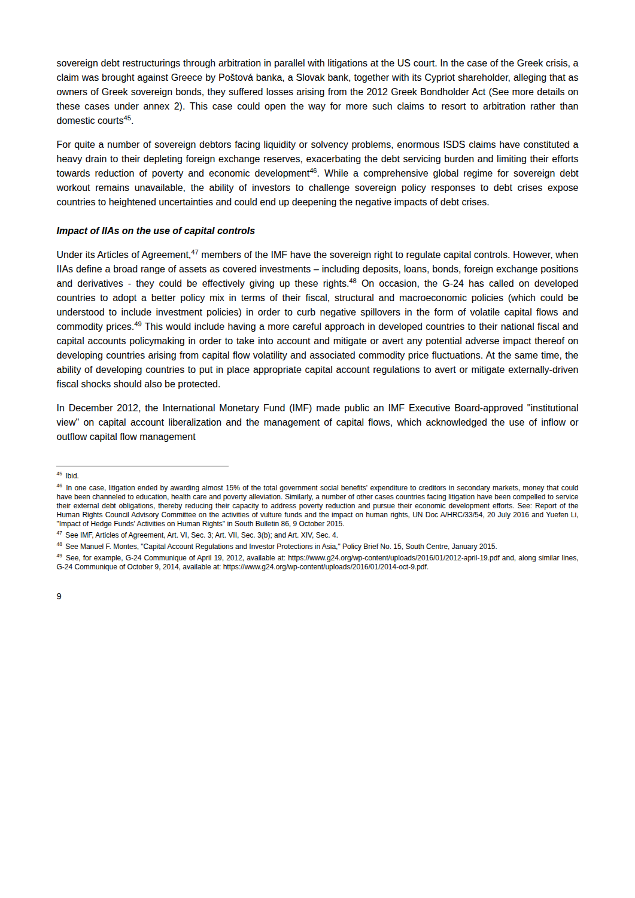sovereign debt restructurings through arbitration in parallel with litigations at the US court. In the case of the Greek crisis, a claim was brought against Greece by Poštová banka, a Slovak bank, together with its Cypriot shareholder, alleging that as owners of Greek sovereign bonds, they suffered losses arising from the 2012 Greek Bondholder Act (See more details on these cases under annex 2). This case could open the way for more such claims to resort to arbitration rather than domestic courts45.
For quite a number of sovereign debtors facing liquidity or solvency problems, enormous ISDS claims have constituted a heavy drain to their depleting foreign exchange reserves, exacerbating the debt servicing burden and limiting their efforts towards reduction of poverty and economic development46. While a comprehensive global regime for sovereign debt workout remains unavailable, the ability of investors to challenge sovereign policy responses to debt crises expose countries to heightened uncertainties and could end up deepening the negative impacts of debt crises.
Impact of IIAs on the use of capital controls
Under its Articles of Agreement,47 members of the IMF have the sovereign right to regulate capital controls. However, when IIAs define a broad range of assets as covered investments – including deposits, loans, bonds, foreign exchange positions and derivatives - they could be effectively giving up these rights.48 On occasion, the G-24 has called on developed countries to adopt a better policy mix in terms of their fiscal, structural and macroeconomic policies (which could be understood to include investment policies) in order to curb negative spillovers in the form of volatile capital flows and commodity prices.49 This would include having a more careful approach in developed countries to their national fiscal and capital accounts policymaking in order to take into account and mitigate or avert any potential adverse impact thereof on developing countries arising from capital flow volatility and associated commodity price fluctuations. At the same time, the ability of developing countries to put in place appropriate capital account regulations to avert or mitigate externally-driven fiscal shocks should also be protected.
In December 2012, the International Monetary Fund (IMF) made public an IMF Executive Board-approved "institutional view" on capital account liberalization and the management of capital flows, which acknowledged the use of inflow or outflow capital flow management
45 Ibid.
46 In one case, litigation ended by awarding almost 15% of the total government social benefits' expenditure to creditors in secondary markets, money that could have been channeled to education, health care and poverty alleviation. Similarly, a number of other cases countries facing litigation have been compelled to service their external debt obligations, thereby reducing their capacity to address poverty reduction and pursue their economic development efforts. See: Report of the Human Rights Council Advisory Committee on the activities of vulture funds and the impact on human rights, UN Doc A/HRC/33/54, 20 July 2016 and Yuefen Li, "Impact of Hedge Funds' Activities on Human Rights" in South Bulletin 86, 9 October 2015.
47 See IMF, Articles of Agreement, Art. VI, Sec. 3; Art. VII, Sec. 3(b); and Art. XIV, Sec. 4.
48 See Manuel F. Montes, "Capital Account Regulations and Investor Protections in Asia," Policy Brief No. 15, South Centre, January 2015.
49 See, for example, G-24 Communique of April 19, 2012, available at: https://www.g24.org/wp-content/uploads/2016/01/2012-april-19.pdf and, along similar lines, G-24 Communique of October 9, 2014, available at: https://www.g24.org/wp-content/uploads/2016/01/2014-oct-9.pdf.
9